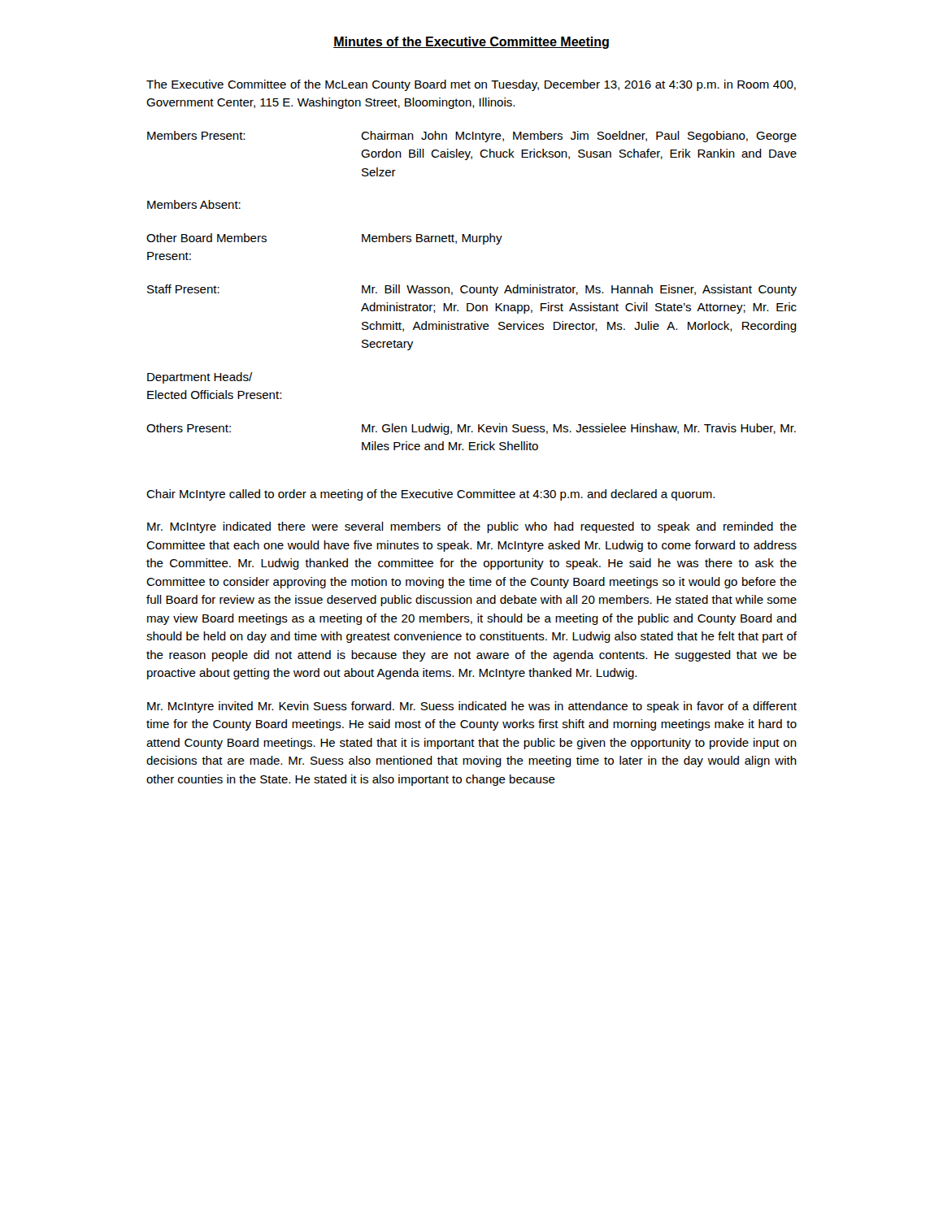Minutes of the Executive Committee Meeting
The Executive Committee of the McLean County Board met on Tuesday, December 13, 2016 at 4:30 p.m. in Room 400, Government Center, 115 E. Washington Street, Bloomington, Illinois.
| Members Present: | Chairman John McIntyre, Members Jim Soeldner, Paul Segobiano, George Gordon Bill Caisley, Chuck Erickson, Susan Schafer, Erik Rankin and Dave Selzer |
| Members Absent: | |
| Other Board Members Present: | Members Barnett, Murphy |
| Staff Present: | Mr. Bill Wasson, County Administrator, Ms. Hannah Eisner, Assistant County Administrator; Mr. Don Knapp, First Assistant Civil State’s Attorney; Mr. Eric Schmitt, Administrative Services Director, Ms. Julie A. Morlock, Recording Secretary |
| Department Heads/ Elected Officials Present: | |
| Others Present: | Mr. Glen Ludwig, Mr. Kevin Suess, Ms. Jessielee Hinshaw, Mr. Travis Huber, Mr. Miles Price and Mr. Erick Shellito |
Chair McIntyre called to order a meeting of the Executive Committee at 4:30 p.m. and declared a quorum.
Mr. McIntyre indicated there were several members of the public who had requested to speak and reminded the Committee that each one would have five minutes to speak. Mr. McIntyre asked Mr. Ludwig to come forward to address the Committee. Mr. Ludwig thanked the committee for the opportunity to speak. He said he was there to ask the Committee to consider approving the motion to moving the time of the County Board meetings so it would go before the full Board for review as the issue deserved public discussion and debate with all 20 members. He stated that while some may view Board meetings as a meeting of the 20 members, it should be a meeting of the public and County Board and should be held on day and time with greatest convenience to constituents. Mr. Ludwig also stated that he felt that part of the reason people did not attend is because they are not aware of the agenda contents. He suggested that we be proactive about getting the word out about Agenda items. Mr. McIntyre thanked Mr. Ludwig.
Mr. McIntyre invited Mr. Kevin Suess forward. Mr. Suess indicated he was in attendance to speak in favor of a different time for the County Board meetings. He said most of the County works first shift and morning meetings make it hard to attend County Board meetings. He stated that it is important that the public be given the opportunity to provide input on decisions that are made. Mr. Suess also mentioned that moving the meeting time to later in the day would align with other counties in the State. He stated it is also important to change because